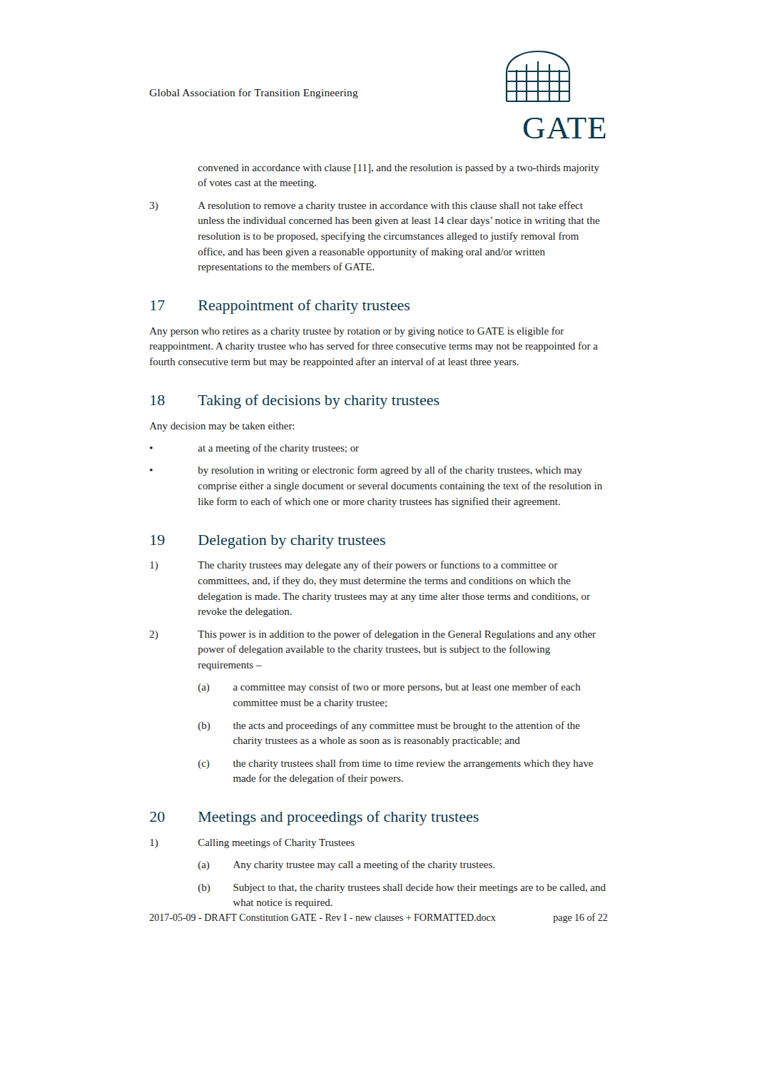Global Association for Transition Engineering
GATE
convened in accordance with clause [11], and the resolution is passed by a two-thirds majority of votes cast at the meeting.
3)
A resolution to remove a charity trustee in accordance with this clause shall not take effect unless the individual concerned has been given at least 14 clear days’ notice in writing that the resolution is to be proposed, specifying the circumstances alleged to justify removal from office, and has been given a reasonable opportunity of making oral and/or written representations to the members of GATE.
17 Reappointment of charity trustees
Any person who retires as a charity trustee by rotation or by giving notice to GATE is eligible for reappointment. A charity trustee who has served for three consecutive terms may not be reappointed for a fourth consecutive term but may be reappointed after an interval of at least three years.
18 Taking of decisions by charity trustees
Any decision may be taken either:
•at a meeting of the charity trustees; or
•by resolution in writing or electronic form agreed by all of the charity trustees, which may comprise either a single document or several documents containing the text of the resolution in like form to each of which one or more charity trustees has signified their agreement.
19 Delegation by charity trustees
1)
The charity trustees may delegate any of their powers or functions to a committee or committees, and, if they do, they must determine the terms and conditions on which the delegation is made. The charity trustees may at any time alter those terms and conditions, or revoke the delegation.
2)
This power is in addition to the power of delegation in the General Regulations and any other power of delegation available to the charity trustees, but is subject to the following requirements –
(a)
a committee may consist of two or more persons, but at least one member of each committee must be a charity trustee;
(b)
the acts and proceedings of any committee must be brought to the attention of the charity trustees as a whole as soon as is reasonably practicable; and
(c)
the charity trustees shall from time to time review the arrangements which they have made for the delegation of their powers.
20 Meetings and proceedings of charity trustees
1)
Calling meetings of Charity Trustees
(a)
Any charity trustee may call a meeting of the charity trustees.
(b)
Subject to that, the charity trustees shall decide how their meetings are to be called, and what notice is required.
2017-05-09 - DRAFT Constitution GATE - Rev I - new clauses + FORMATTED.docx
page 16 of 22